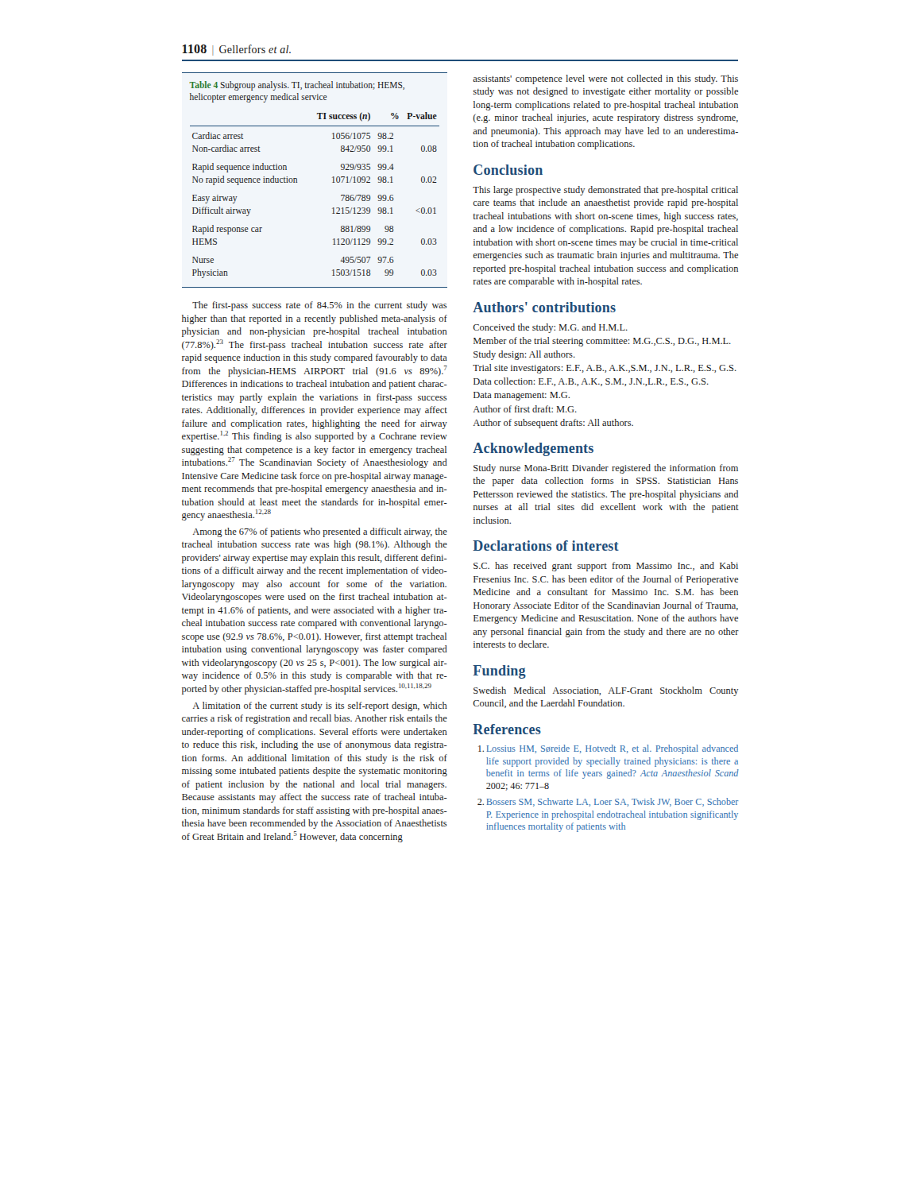1108|Gellerfors et al.
Table 4 Subgroup analysis. TI, tracheal intubation; HEMS, helicopter emergency medical service
| | TI success ( n ) | % | P-value |
| --- | --- | --- | --- |
| Cardiac arrest | 1056/1075 | 98.2 | |
| Non-cardiac arrest | 842/950 | 99.1 | 0.08 |
| Rapid sequence induction | 929/935 | 99.4 | |
| No rapid sequence induction | 1071/1092 | 98.1 | 0.02 |
| Easy airway | 786/789 | 99.6 | |
| Difficult airway | 1215/1239 | 98.1 | <0.01 |
| Rapid response car | 881/899 | 98 | |
| HEMS | 1120/1129 | 99.2 | 0.03 |
| Nurse | 495/507 | 97.6 | |
| Physician | 1503/1518 | 99 | 0.03 |
The first-pass success rate of 84.5% in the current study was higher than that reported in a recently published meta-analysis of physician and non-physician pre-hospital tracheal intubation (77.8%).23 The first-pass tracheal intubation success rate after rapid sequence induction in this study compared favourably to data from the physician-HEMS AIRPORT trial (91.6 vs 89%).7 Differences in indications to tracheal intubation and patient characteristics may partly explain the variations in first-pass success rates. Additionally, differences in provider experience may affect failure and complication rates, highlighting the need for airway expertise.1,2 This finding is also supported by a Cochrane review suggesting that competence is a key factor in emergency tracheal intubations.27 The Scandinavian Society of Anaesthesiology and Intensive Care Medicine task force on pre-hospital airway management recommends that pre-hospital emergency anaesthesia and intubation should at least meet the standards for in-hospital emergency anaesthesia.12,28
Among the 67% of patients who presented a difficult airway, the tracheal intubation success rate was high (98.1%). Although the providers' airway expertise may explain this result, different definitions of a difficult airway and the recent implementation of videolaryngoscopy may also account for some of the variation. Videolaryngoscopes were used on the first tracheal intubation attempt in 41.6% of patients, and were associated with a higher tracheal intubation success rate compared with conventional laryngoscope use (92.9 vs 78.6%, P<0.01). However, first attempt tracheal intubation using conventional laryngoscopy was faster compared with videolaryngoscopy (20 vs 25 s, P<001). The low surgical airway incidence of 0.5% in this study is comparable with that reported by other physician-staffed pre-hospital services.10,11,18,29
A limitation of the current study is its self-report design, which carries a risk of registration and recall bias. Another risk entails the under-reporting of complications. Several efforts were undertaken to reduce this risk, including the use of anonymous data registration forms. An additional limitation of this study is the risk of missing some intubated patients despite the systematic monitoring of patient inclusion by the national and local trial managers. Because assistants may affect the success rate of tracheal intubation, minimum standards for staff assisting with pre-hospital anaesthesia have been recommended by the Association of Anaesthetists of Great Britain and Ireland.5 However, data concerning
assistants' competence level were not collected in this study. This study was not designed to investigate either mortality or possible long-term complications related to pre-hospital tracheal intubation (e.g. minor tracheal injuries, acute respiratory distress syndrome, and pneumonia). This approach may have led to an underestimation of tracheal intubation complications.
Conclusion
This large prospective study demonstrated that pre-hospital critical care teams that include an anaesthetist provide rapid pre-hospital tracheal intubations with short on-scene times, high success rates, and a low incidence of complications. Rapid pre-hospital tracheal intubation with short on-scene times may be crucial in time-critical emergencies such as traumatic brain injuries and multitrauma. The reported pre-hospital tracheal intubation success and complication rates are comparable with in-hospital rates.
Authors' contributions
Conceived the study: M.G. and H.M.L.
Member of the trial steering committee: M.G.,C.S., D.G., H.M.L.
Study design: All authors.
Trial site investigators: E.F., A.B., A.K.,S.M., J.N., L.R., E.S., G.S.
Data collection: E.F., A.B., A.K., S.M., J.N.,L.R., E.S., G.S.
Data management: M.G.
Author of first draft: M.G.
Author of subsequent drafts: All authors.
Acknowledgements
Study nurse Mona-Britt Divander registered the information from the paper data collection forms in SPSS. Statistician Hans Pettersson reviewed the statistics. The pre-hospital physicians and nurses at all trial sites did excellent work with the patient inclusion.
Declarations of interest
S.C. has received grant support from Massimo Inc., and Kabi Fresenius Inc. S.C. has been editor of the Journal of Perioperative Medicine and a consultant for Massimo Inc. S.M. has been Honorary Associate Editor of the Scandinavian Journal of Trauma, Emergency Medicine and Resuscitation. None of the authors have any personal financial gain from the study and there are no other interests to declare.
Funding
Swedish Medical Association, ALF-Grant Stockholm County Council, and the Laerdahl Foundation.
References
1 Lossius HM, Søreide E, Hotvedt R, et al. Prehospital advanced life support provided by specially trained physicians: is there a benefit in terms of life years gained? Acta Anaesthesiol Scand 2002; 46: 771–8
2 Bossers SM, Schwarte LA, Loer SA, Twisk JW, Boer C, Schober P. Experience in prehospital endotracheal intubation significantly influences mortality of patients with